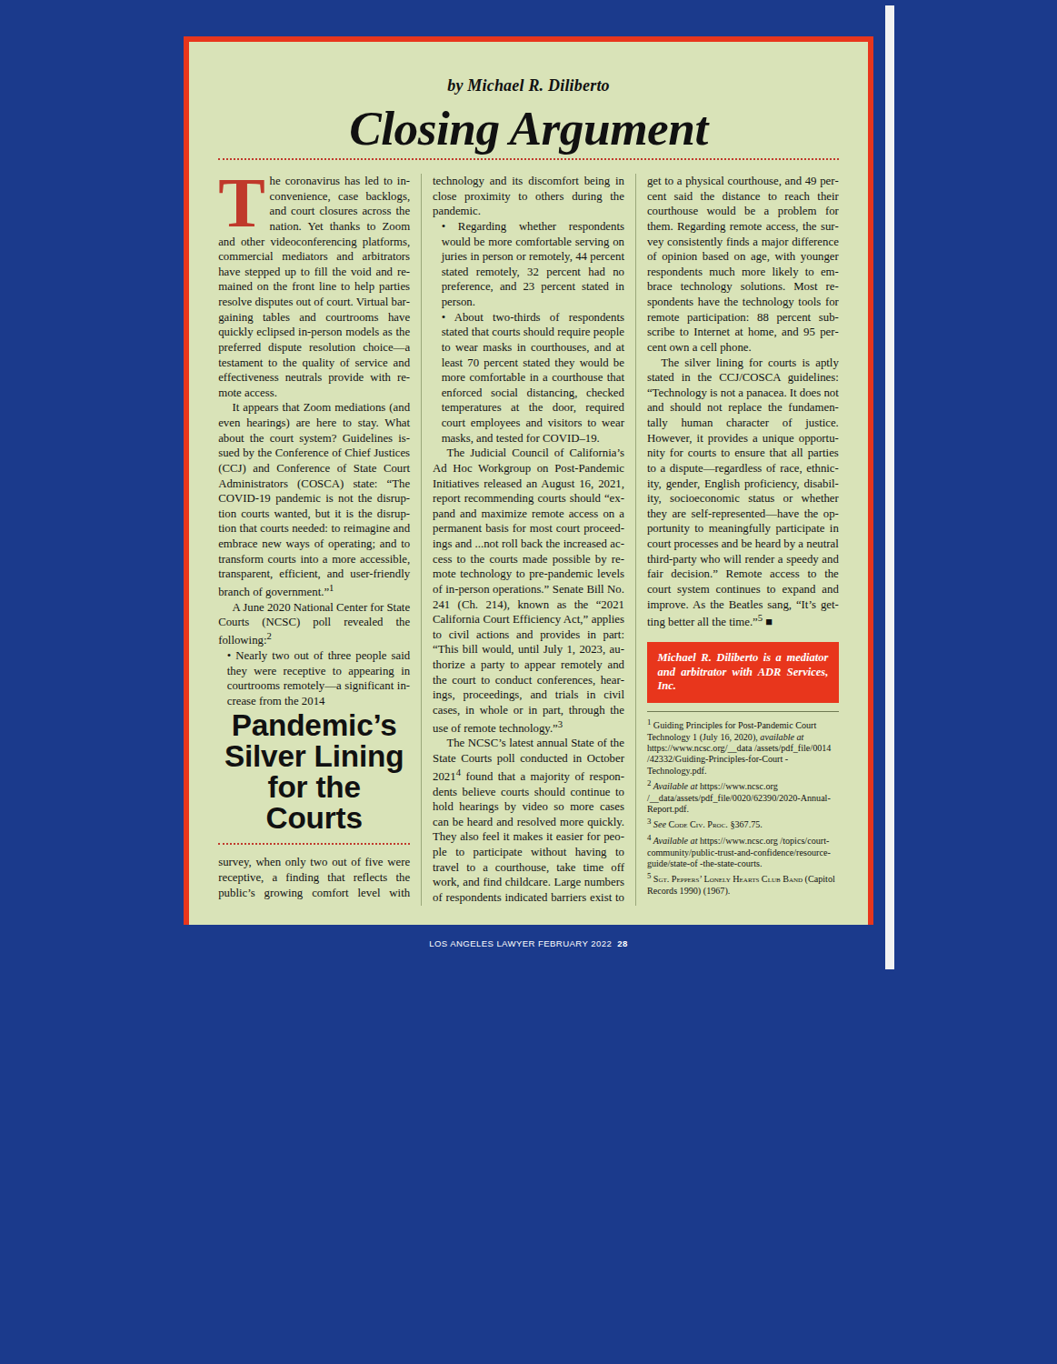by Michael R. Diliberto
Closing Argument
The coronavirus has led to inconvenience, case backlogs, and court closures across the nation. Yet thanks to Zoom and other videoconferencing platforms, commercial mediators and arbitrators have stepped up to fill the void and remained on the front line to help parties resolve disputes out of court. Virtual bargaining tables and courtrooms have quickly eclipsed in-person models as the preferred dispute resolution choice—a testament to the quality of service and effectiveness neutrals provide with remote access.
It appears that Zoom mediations (and even hearings) are here to stay. What about the court system? Guidelines issued by the Conference of Chief Justices (CCJ) and Conference of State Court Administrators (COSCA) state: “The COVID-19 pandemic is not the disruption courts wanted, but it is the disruption that courts needed: to reimagine and embrace new ways of operating; and to transform courts into a more accessible, transparent, efficient, and user-friendly branch of government.”1
A June 2020 National Center for State Courts (NCSC) poll revealed the following:2
• Nearly two out of three people said they were receptive to appearing in courtrooms remotely—a significant increase from the 2014
Pandemic’s Silver Lining
for the Courts
survey, when only two out of five were receptive, a finding that reflects the public’s growing comfort level with technology and its discomfort being in close proximity to others during the pandemic.
• Regarding whether respondents would be more comfortable serving on juries in person or remotely, 44 percent stated remotely, 32 percent had no preference, and 23 percent stated in person.
• About two-thirds of respondents stated that courts should require people to wear masks in courthouses, and at least 70 percent stated they would be more comfortable in a courthouse that enforced social distancing, checked temperatures at the door, required court employees and visitors to wear masks, and tested for COVID–19.
The Judicial Council of California’s Ad Hoc Workgroup on Post-Pandemic Initiatives released an August 16, 2021, report recommending courts should “expand and maximize remote access on a permanent basis for most court proceedings and ...not roll back the increased access to the courts made possible by remote technology to pre-pandemic levels of in-person operations.” Senate Bill No. 241 (Ch. 214), known as the “2021 California Court Efficiency Act,” applies to civil actions and provides in part: “This bill would, until July 1, 2023, authorize a party to appear remotely and the court to conduct conferences, hearings, proceedings, and trials in civil cases, in whole or in part, through the use of remote technology.”3
The NCSC’s latest annual State of the State Courts poll conducted in October 20214 found that a majority of respondents believe courts should continue to hold hearings by video so more cases can be heard and resolved more quickly. They also feel it makes it easier for people to participate without having to travel to a courthouse, take time off work, and find childcare. Large numbers of respondents indicated barriers exist to get to a physical courthouse, and 49 percent said the distance to reach their courthouse would be a problem for them. Regarding remote access, the survey consistently finds a major difference of opinion based on age, with younger respondents much more likely to embrace technology solutions. Most respondents have the technology tools for remote participation: 88 percent subscribe to Internet at home, and 95 percent own a cell phone.
The silver lining for courts is aptly stated in the CCJ/COSCA guidelines: “Technology is not a panacea. It does not and should not replace the fundamentally human character of justice. However, it provides a unique opportunity for courts to ensure that all parties to a dispute—regardless of race, ethnicity, gender, English proficiency, disability, socioeconomic status or whether they are self-represented—have the opportunity to meaningfully participate in court processes and be heard by a neutral third-party who will render a speedy and fair decision.” Remote access to the court system continues to expand and improve. As the Beatles sang, “It’s getting better all the time.”5 ■
Michael R. Diliberto is a mediator and arbitrator with ADR Services, Inc.
1 Guiding Principles for Post-Pandemic Court Technology 1 (July 16, 2020), available at https://www.ncsc.org/__data /assets/pdf_file/0014 /42332/Guiding-Principles-for-Court -Technology.pdf.
2 Available at https://www.ncsc.org /__data/assets/pdf_file/0020/62390/2020-Annual-Report.pdf.
3 See Code Civ. Proc. §367.75.
4 Available at https://www.ncsc.org /topics/court-community/public-trust-and-confidence/resource-guide/state-of -the-state-courts.
5 Sgt. Peppers’ Lonely Hearts Club Band (Capitol Records 1990) (1967).
LOS ANGELES LAWYER FEBRUARY 2022 28